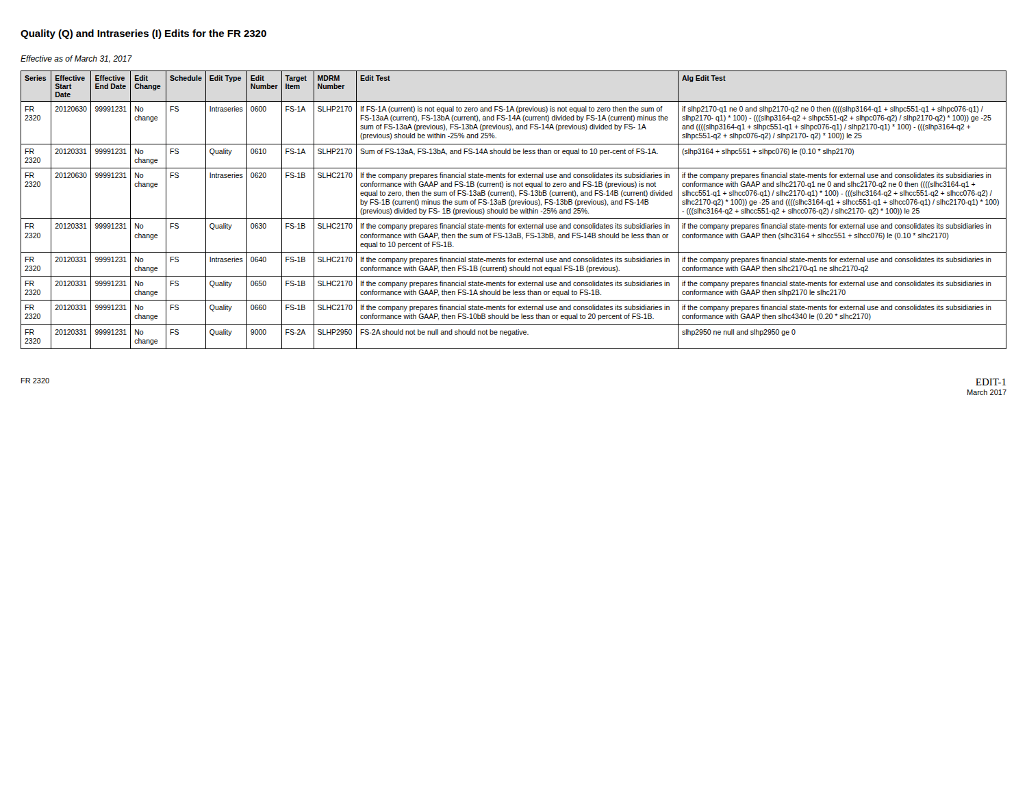Quality (Q) and Intraseries (I) Edits for the FR 2320
Effective as of March 31, 2017
| Series | Effective Start Date | Effective End Date | Edit Change | Schedule | Edit Type | Edit Number | Target Item | MDRM Number | Edit Test | Alg Edit Test |
| --- | --- | --- | --- | --- | --- | --- | --- | --- | --- | --- |
| FR 2320 | 20120630 | 99991231 | No change | FS | Intraseries | 0600 | FS-1A | SLHP2170 | If FS-1A (current) is not equal to zero and FS-1A (previous) is not equal to zero then the sum of FS-13aA (current), FS-13bA (current), and FS-14A (current) divided by FS-1A (current) minus the sum of FS-13aA (previous), FS-13bA (previous), and FS-14A (previous) divided by FS- 1A (previous) should be within -25% and 25%. | if slhp2170-q1 ne 0 and slhp2170-q2 ne 0 then ((((slhp3164-q1 + slhpc551-q1 + slhpc076-q1) / slhp2170- q1) * 100) - (((slhp3164-q2 + slhpc551-q2 + slhpc076-q2) / slhp2170-q2) * 100)) ge -25 and ((((slhp3164-q1 + slhpc551-q1 + slhpc076-q1) / slhp2170-q1) * 100) - (((slhp3164-q2 + slhpc551-q2 + slhpc076-q2) / slhp2170- q2) * 100)) le 25 |
| FR 2320 | 20120331 | 99991231 | No change | FS | Quality | 0610 | FS-1A | SLHP2170 | Sum of FS-13aA, FS-13bA, and FS-14A should be less than or equal to 10 per-cent of FS-1A. | (slhp3164 + slhpc551 + slhpc076) le (0.10 * slhp2170) |
| FR 2320 | 20120630 | 99991231 | No change | FS | Intraseries | 0620 | FS-1B | SLHC2170 | If the company prepares financial state-ments for external use and consolidates its subsidiaries in conformance with GAAP and FS-1B (current) is not equal to zero and FS-1B (previous) is not equal to zero, then the sum of FS-13aB (current), FS-13bB (current), and FS-14B (current) divided by FS-1B (current) minus the sum of FS-13aB (previous), FS-13bB (previous), and FS-14B (previous) divided by FS- 1B (previous) should be within -25% and 25%. | if the company prepares financial state-ments for external use and consolidates its subsidiaries in conformance with GAAP and slhc2170-q1 ne 0 and slhc2170-q2 ne 0 then ((((slhc3164-q1 + slhcc551-q1 + slhcc076-q1) / slhc2170-q1) * 100) - (((slhc3164-q2 + slhcc551-q2 + slhcc076-q2) / slhc2170-q2) * 100)) ge -25 and ((((slhc3164-q1 + slhcc551-q1 + slhcc076-q1) / slhc2170-q1) * 100) - (((slhc3164-q2 + slhcc551-q2 + slhcc076-q2) / slhc2170- q2) * 100)) le 25 |
| FR 2320 | 20120331 | 99991231 | No change | FS | Quality | 0630 | FS-1B | SLHC2170 | If the company prepares financial state-ments for external use and consolidates its subsidiaries in conformance with GAAP, then the sum of FS-13aB, FS-13bB, and FS-14B should be less than or equal to 10 percent of FS-1B. | if the company prepares financial state-ments for external use and consolidates its subsidiaries in conformance with GAAP then (slhc3164 + slhcc551 + slhcc076) le (0.10 * slhc2170) |
| FR 2320 | 20120331 | 99991231 | No change | FS | Intraseries | 0640 | FS-1B | SLHC2170 | If the company prepares financial state-ments for external use and consolidates its subsidiaries in conformance with GAAP, then FS-1B (current) should not equal FS-1B (previous). | if the company prepares financial state-ments for external use and consolidates its subsidiaries in conformance with GAAP then slhc2170-q1 ne slhc2170-q2 |
| FR 2320 | 20120331 | 99991231 | No change | FS | Quality | 0650 | FS-1B | SLHC2170 | If the company prepares financial state-ments for external use and consolidates its subsidiaries in conformance with GAAP, then FS-1A should be less than or equal to FS-1B. | if the company prepares financial state-ments for external use and consolidates its subsidiaries in conformance with GAAP then slhp2170 le slhc2170 |
| FR 2320 | 20120331 | 99991231 | No change | FS | Quality | 0660 | FS-1B | SLHC2170 | If the company prepares financial state-ments for external use and consolidates its subsidiaries in conformance with GAAP, then FS-10bB should be less than or equal to 20 percent of FS-1B. | if the company prepares financial state-ments for external use and consolidates its subsidiaries in conformance with GAAP then slhc4340 le (0.20 * slhc2170) |
| FR 2320 | 20120331 | 99991231 | No change | FS | Quality | 9000 | FS-2A | SLHP2950 | FS-2A should not be null and should not be negative. | slhp2950 ne null and slhp2950 ge 0 |
FR 2320
EDIT-1
March 2017